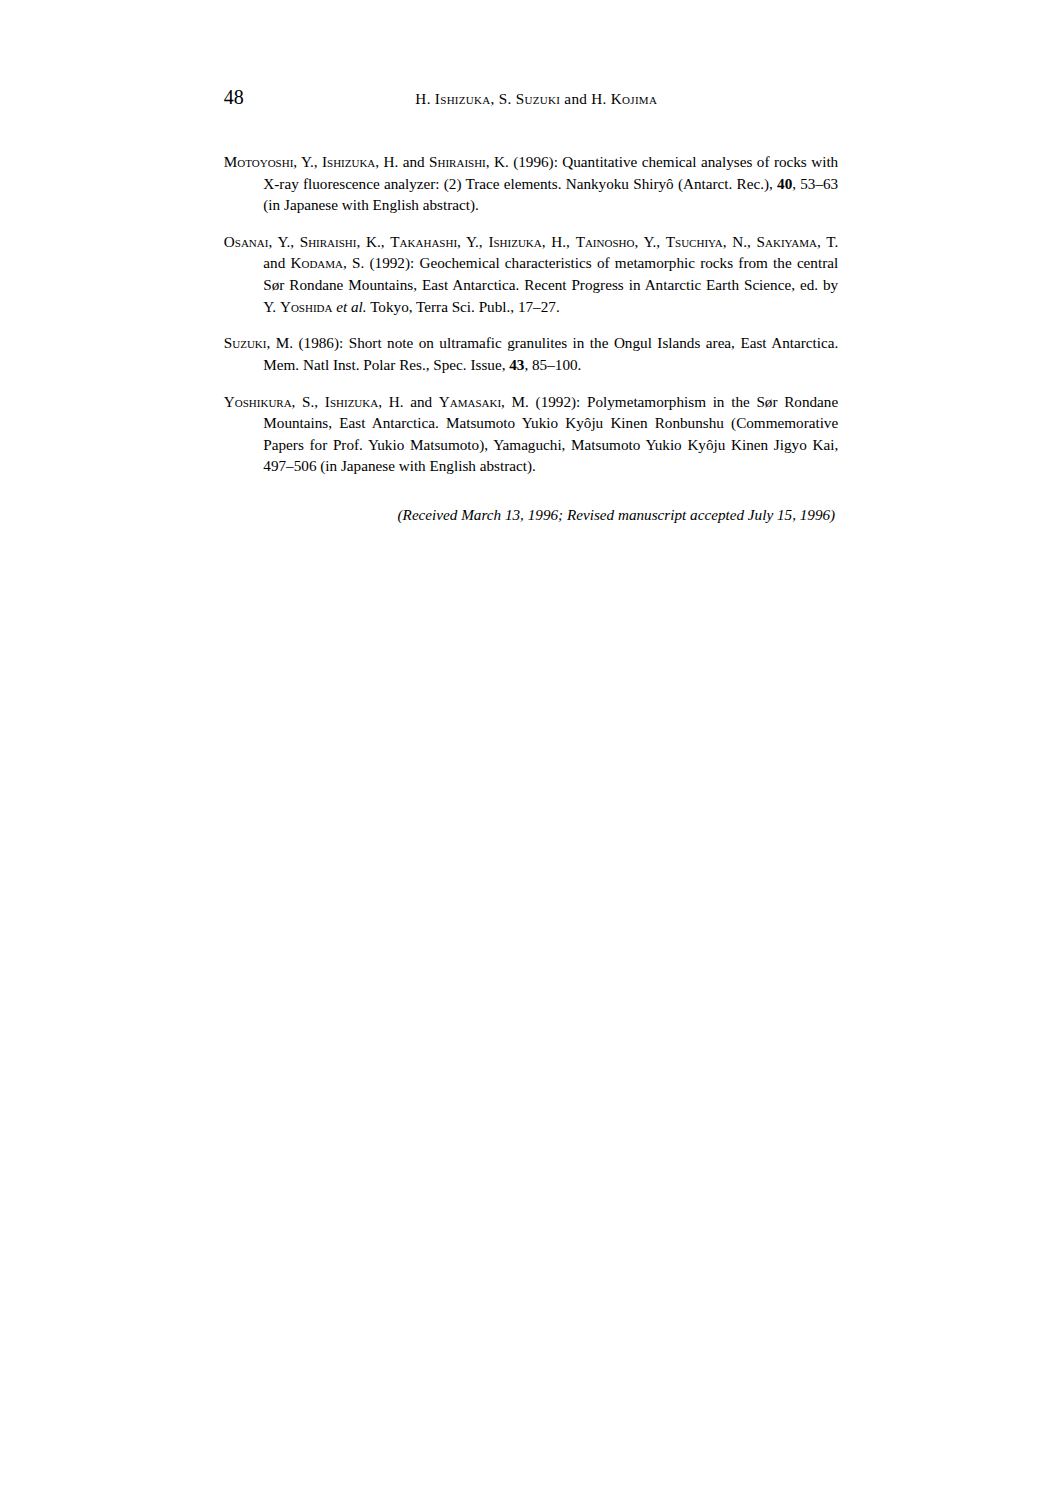48
H. Ishizuka, S. Suzuki and H. Kojima
Motoyoshi, Y., Ishizuka, H. and Shiraishi, K. (1996): Quantitative chemical analyses of rocks with X-ray fluorescence analyzer: (2) Trace elements. Nankyoku Shiryô (Antarct. Rec.), 40, 53–63 (in Japanese with English abstract).
Osanai, Y., Shiraishi, K., Takahashi, Y., Ishizuka, H., Tainosho, Y., Tsuchiya, N., Sakiyama, T. and Kodama, S. (1992): Geochemical characteristics of metamorphic rocks from the central Sør Rondane Mountains, East Antarctica. Recent Progress in Antarctic Earth Science, ed. by Y. Yoshida et al. Tokyo, Terra Sci. Publ., 17–27.
Suzuki, M. (1986): Short note on ultramafic granulites in the Ongul Islands area, East Antarctica. Mem. Natl Inst. Polar Res., Spec. Issue, 43, 85–100.
Yoshikura, S., Ishizuka, H. and Yamasaki, M. (1992): Polymetamorphism in the Sør Rondane Mountains, East Antarctica. Matsumoto Yukio Kyôju Kinen Ronbunshu (Commemorative Papers for Prof. Yukio Matsumoto), Yamaguchi, Matsumoto Yukio Kyôju Kinen Jigyo Kai, 497–506 (in Japanese with English abstract).
(Received March 13, 1996; Revised manuscript accepted July 15, 1996)